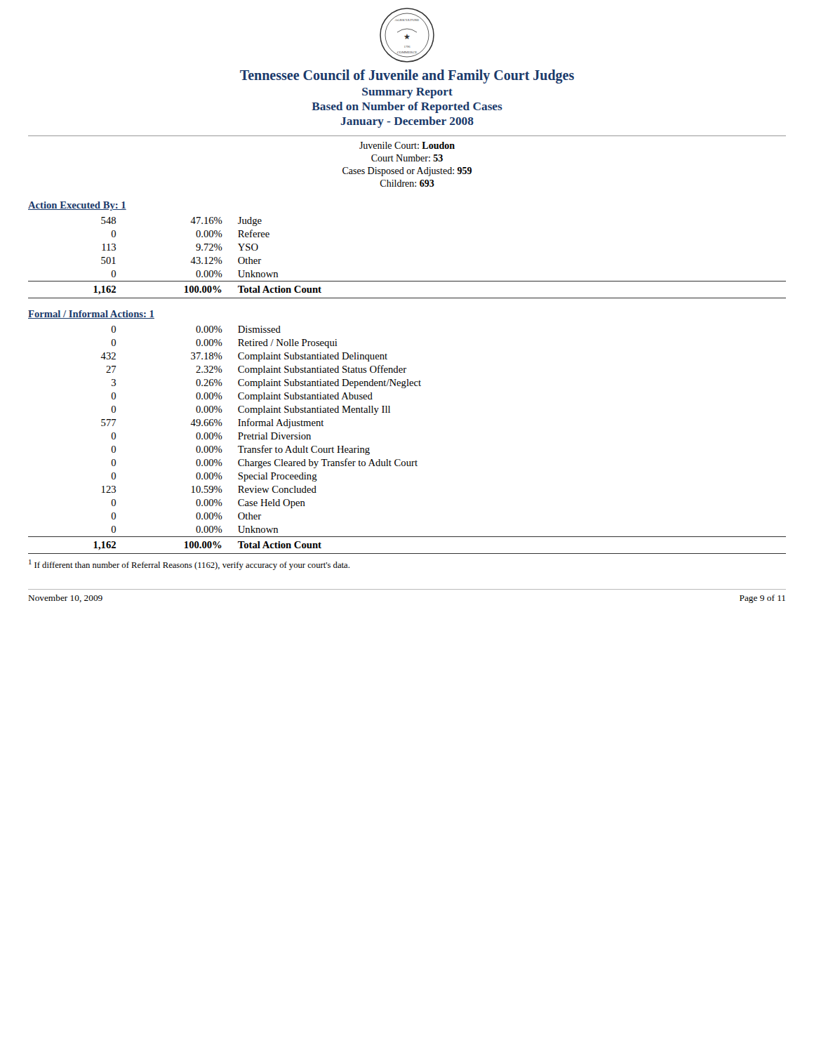AGRICULTURE COMMERCE ★ 1796
Tennessee Council of Juvenile and Family Court Judges
Summary Report
Based on Number of Reported Cases
January - December 2008
Juvenile Court: Loudon
Court Number: 53
Cases Disposed or Adjusted: 959
Children: 693
Action Executed By: 1
| 548 | 47.16% | Judge |
| 0 | 0.00% | Referee |
| 113 | 9.72% | YSO |
| 501 | 43.12% | Other |
| 0 | 0.00% | Unknown |
| 1,162 | 100.00% | Total Action Count |
Formal / Informal Actions: 1
| 0 | 0.00% | Dismissed |
| 0 | 0.00% | Retired / Nolle Prosequi |
| 432 | 37.18% | Complaint Substantiated Delinquent |
| 27 | 2.32% | Complaint Substantiated Status Offender |
| 3 | 0.26% | Complaint Substantiated Dependent/Neglect |
| 0 | 0.00% | Complaint Substantiated Abused |
| 0 | 0.00% | Complaint Substantiated Mentally Ill |
| 577 | 49.66% | Informal Adjustment |
| 0 | 0.00% | Pretrial Diversion |
| 0 | 0.00% | Transfer to Adult Court Hearing |
| 0 | 0.00% | Charges Cleared by Transfer to Adult Court |
| 0 | 0.00% | Special Proceeding |
| 123 | 10.59% | Review Concluded |
| 0 | 0.00% | Case Held Open |
| 0 | 0.00% | Other |
| 0 | 0.00% | Unknown |
| 1,162 | 100.00% | Total Action Count |
1 If different than number of Referral Reasons (1162), verify accuracy of your court's data.
November 10, 2009
Page 9 of 11